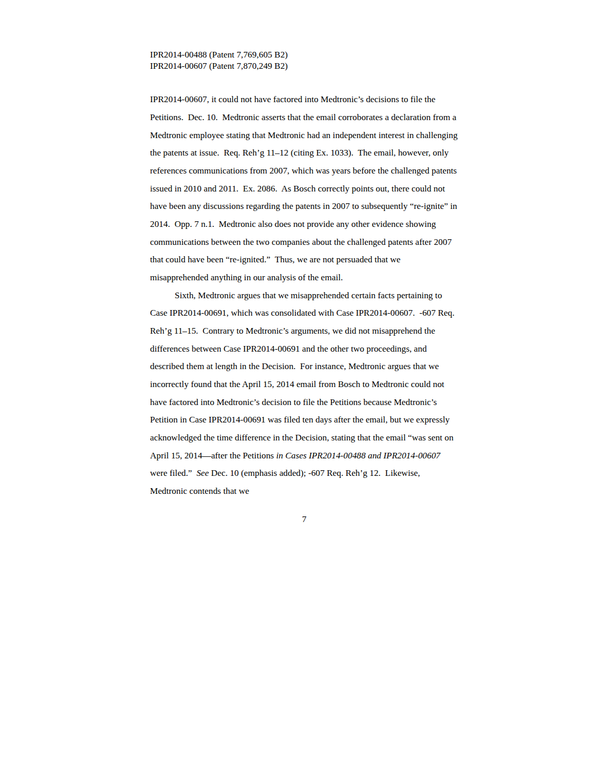IPR2014-00488 (Patent 7,769,605 B2)
IPR2014-00607 (Patent 7,870,249 B2)
IPR2014-00607, it could not have factored into Medtronic’s decisions to file the Petitions. Dec. 10. Medtronic asserts that the email corroborates a declaration from a Medtronic employee stating that Medtronic had an independent interest in challenging the patents at issue. Req. Reh’g 11–12 (citing Ex. 1033). The email, however, only references communications from 2007, which was years before the challenged patents issued in 2010 and 2011. Ex. 2086. As Bosch correctly points out, there could not have been any discussions regarding the patents in 2007 to subsequently “re-ignite” in 2014. Opp. 7 n.1. Medtronic also does not provide any other evidence showing communications between the two companies about the challenged patents after 2007 that could have been “re-ignited.” Thus, we are not persuaded that we misapprehended anything in our analysis of the email.
Sixth, Medtronic argues that we misapprehended certain facts pertaining to Case IPR2014-00691, which was consolidated with Case IPR2014-00607. -607 Req. Reh’g 11–15. Contrary to Medtronic’s arguments, we did not misapprehend the differences between Case IPR2014-00691 and the other two proceedings, and described them at length in the Decision. For instance, Medtronic argues that we incorrectly found that the April 15, 2014 email from Bosch to Medtronic could not have factored into Medtronic’s decision to file the Petitions because Medtronic’s Petition in Case IPR2014-00691 was filed ten days after the email, but we expressly acknowledged the time difference in the Decision, stating that the email “was sent on April 15, 2014—after the Petitions in Cases IPR2014-00488 and IPR2014-00607 were filed.” See Dec. 10 (emphasis added); -607 Req. Reh’g 12. Likewise, Medtronic contends that we
7